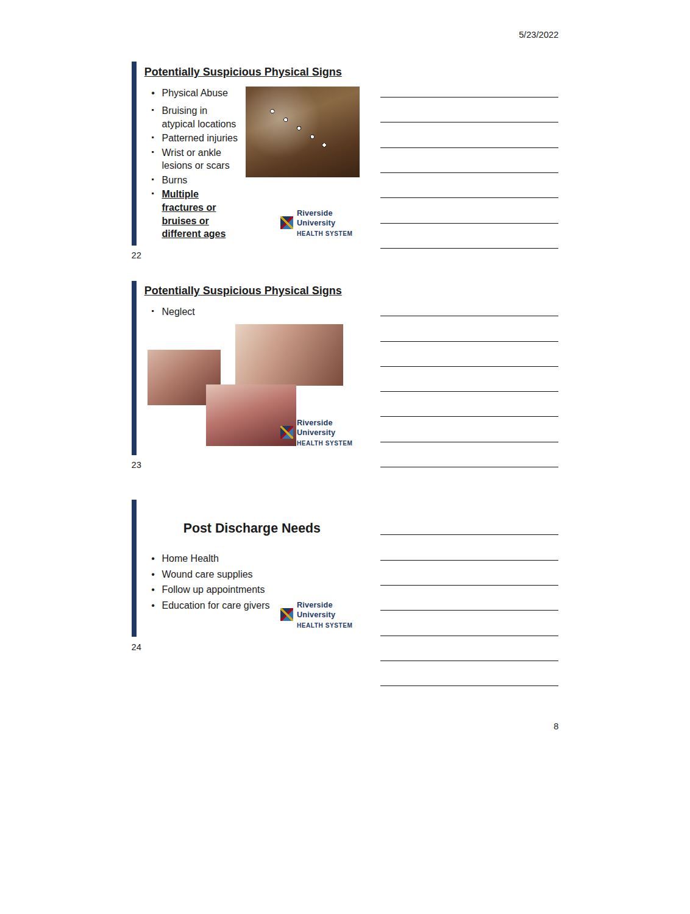5/23/2022
Potentially Suspicious Physical Signs
Physical Abuse
Bruising in atypical locations
Patterned injuries
Wrist or ankle lesions or scars
Burns
Multiple fractures or bruises or different ages
Riverside
University
HEALTH SYSTEM
22
Potentially Suspicious Physical Signs
Neglect
Riverside
University
HEALTH SYSTEM
23
Post Discharge Needs
Home Health
Wound care supplies
Follow up appointments
Education for care givers
Riverside
University
HEALTH SYSTEM
24
8